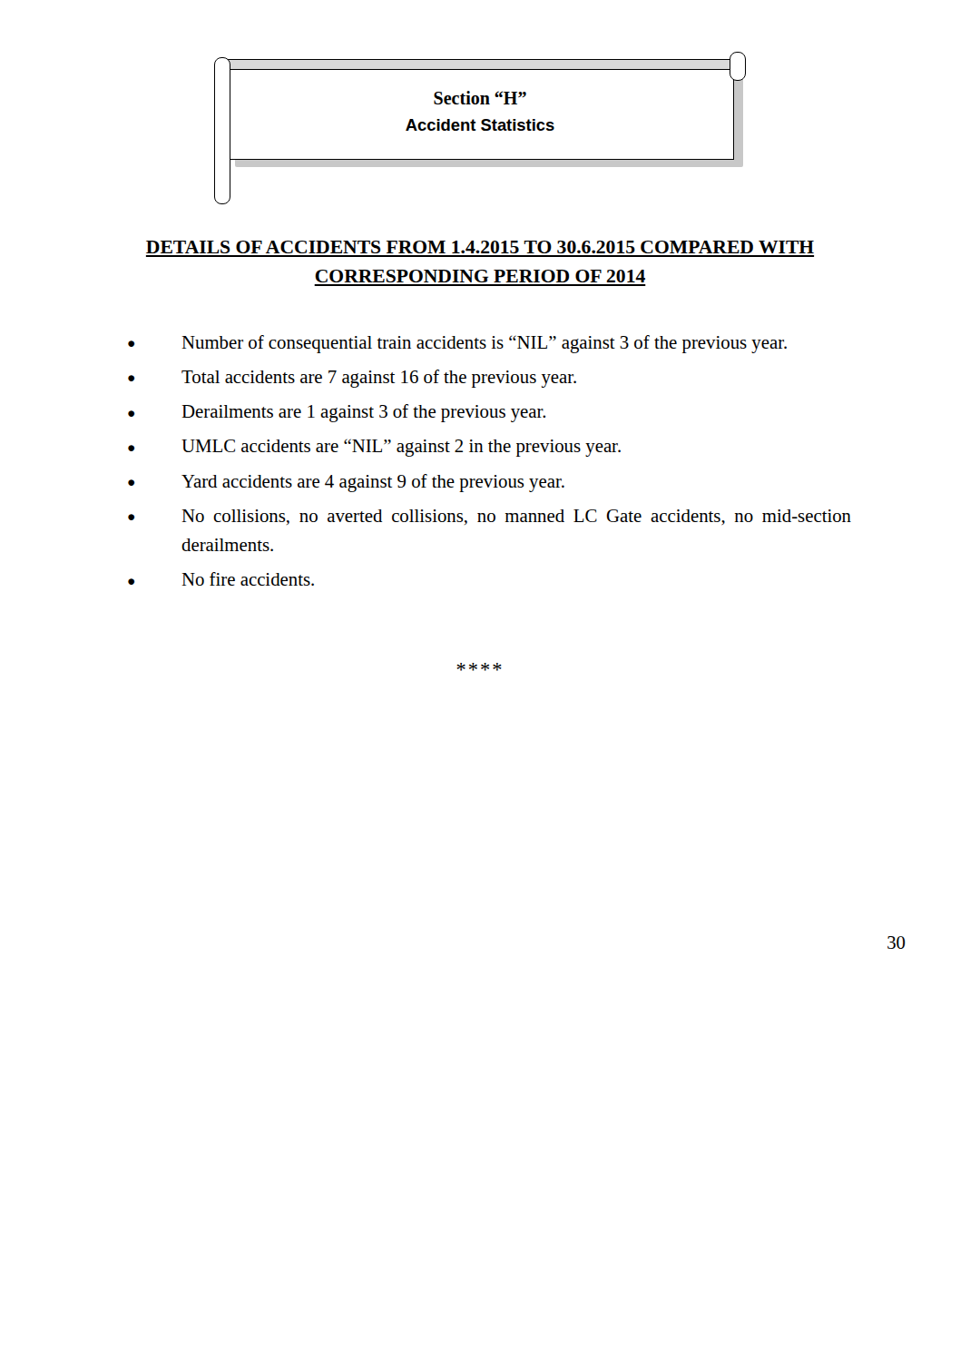Section “H”
Accident Statistics
DETAILS OF ACCIDENTS FROM 1.4.2015 TO 30.6.2015 COMPARED WITH CORRESPONDING PERIOD OF 2014
Number of consequential train accidents is “NIL” against 3 of the previous year.
Total accidents are 7 against 16 of the previous year.
Derailments are 1 against 3 of the previous year.
UMLC accidents are “NIL” against 2 in the previous year.
Yard accidents are 4 against 9 of the previous year.
No collisions, no averted collisions, no manned LC Gate accidents, no mid-section derailments.
No fire accidents.
****
30